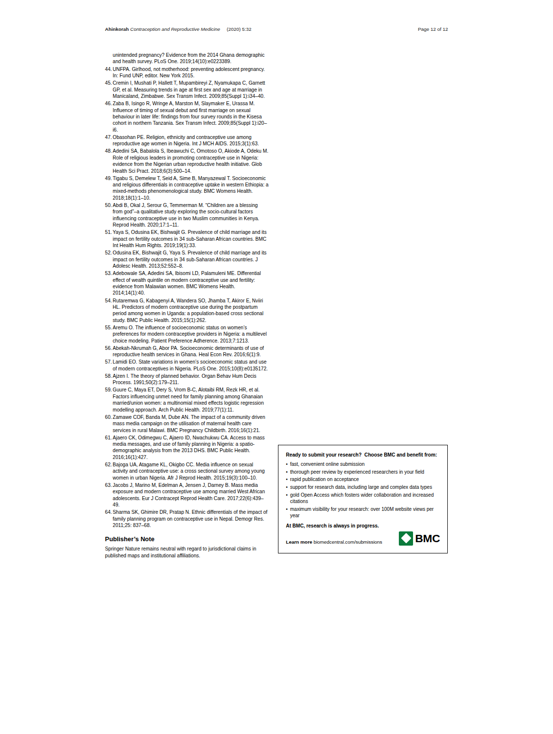Ahinkorah Contraception and Reproductive Medicine (2020) 5:32
Page 12 of 12
unintended pregnancy? Evidence from the 2014 Ghana demographic and health survey. PLoS One. 2019;14(10):e0223389.
44. UNFPA. Girlhood, not motherhood: preventing adolescent pregnancy. In: Fund UNP, editor. New York 2015.
45. Cremin I, Mushati P, Hallett T, Mupambireyi Z, Nyamukapa C, Garnett GP, et al. Measuring trends in age at first sex and age at marriage in Manicaland, Zimbabwe. Sex Transm Infect. 2009;85(Suppl 1):i34–40.
46. Zaba B, Isingo R, Wringe A, Marston M, Slaymaker E, Urassa M. Influence of timing of sexual debut and first marriage on sexual behaviour in later life: findings from four survey rounds in the Kisesa cohort in northern Tanzania. Sex Transm Infect. 2009;85(Suppl 1):i20–i6.
47. Obasohan PE. Religion, ethnicity and contraceptive use among reproductive age women in Nigeria. Int J MCH AIDS. 2015;3(1):63.
48. Adedini SA, Babalola S, Ibeawuchi C, Omotoso O, Akiode A, Odeku M. Role of religious leaders in promoting contraceptive use in Nigeria: evidence from the Nigerian urban reproductive health initiative. Glob Health Sci Pract. 2018;6(3):500–14.
49. Tigabu S, Demelew T, Seid A, Sime B, Manyazewal T. Socioeconomic and religious differentials in contraceptive uptake in western Ethiopia: a mixed-methods phenomenological study. BMC Womens Health. 2018;18(1):1–10.
50. Abdi B, Okal J, Serour G, Temmerman M. “Children are a blessing from god”–a qualitative study exploring the socio-cultural factors influencing contraceptive use in two Muslim communities in Kenya. Reprod Health. 2020;17:1–11.
51. Yaya S, Odusina EK, Bishwajit G. Prevalence of child marriage and its impact on fertility outcomes in 34 sub-Saharan African countries. BMC Int Health Hum Rights. 2019;19(1):33.
52. Odusina EK, Bishwajit G, Yaya S. Prevalence of child marriage and its impact on fertility outcomes in 34 sub-Saharan African countries. J Adolesc Health. 2013;52:552–8.
53. Adebowale SA, Adedini SA, Ibisomi LD, Palamuleni ME. Differential effect of wealth quintile on modern contraceptive use and fertility: evidence from Malawian women. BMC Womens Health. 2014;14(1):40.
54. Rutaremwa G, Kabagenyi A, Wandera SO, Jhamba T, Akiror E, Nviiri HL. Predictors of modern contraceptive use during the postpartum period among women in Uganda: a population-based cross sectional study. BMC Public Health. 2015;15(1):262.
55. Aremu O. The influence of socioeconomic status on women’s preferences for modern contraceptive providers in Nigeria: a multilevel choice modeling. Patient Preference Adherence. 2013;7:1213.
56. Abekah-Nkrumah G, Abor PA. Socioeconomic determinants of use of reproductive health services in Ghana. Heal Econ Rev. 2016;6(1):9.
57. Lamidi EO. State variations in women’s socioeconomic status and use of modern contraceptives in Nigeria. PLoS One. 2015;10(8):e0135172.
58. Ajzen I. The theory of planned behavior. Organ Behav Hum Decis Process. 1991;50(2):179–211.
59. Guure C, Maya ET, Dery S, Vrom B-C, Alotaibi RM, Rezk HR, et al. Factors influencing unmet need for family planning among Ghanaian married/union women: a multinomial mixed effects logistic regression modelling approach. Arch Public Health. 2019;77(1):11.
60. Zamawe COF, Banda M, Dube AN. The impact of a community driven mass media campaign on the utilisation of maternal health care services in rural Malawi. BMC Pregnancy Childbirth. 2016;16(1):21.
61. Ajaero CK, Odimegwu C, Ajaero ID, Nwachukwu CA. Access to mass media messages, and use of family planning in Nigeria: a spatio-demographic analysis from the 2013 DHS. BMC Public Health. 2016;16(1):427.
62. Bajoga UA, Atagame KL, Okigbo CC. Media influence on sexual activity and contraceptive use: a cross sectional survey among young women in urban Nigeria. Afr J Reprod Health. 2015;19(3):100–10.
63. Jacobs J, Marino M, Edelman A, Jensen J, Darney B. Mass media exposure and modern contraceptive use among married West African adolescents. Eur J Contracept Reprod Health Care. 2017;22(6):439–49.
64. Sharma SK, Ghimire DR, Pratap N. Ethnic differentials of the impact of family planning program on contraceptive use in Nepal. Demogr Res. 2011;25: 837–68.
Publisher’s Note
Springer Nature remains neutral with regard to jurisdictional claims in published maps and institutional affiliations.
Ready to submit your research? Choose BMC and benefit from:
fast, convenient online submission
thorough peer review by experienced researchers in your field
rapid publication on acceptance
support for research data, including large and complex data types
gold Open Access which fosters wider collaboration and increased citations
maximum visibility for your research: over 100M website views per year
At BMC, research is always in progress.
Learn more biomedcentral.com/submissions
BMC